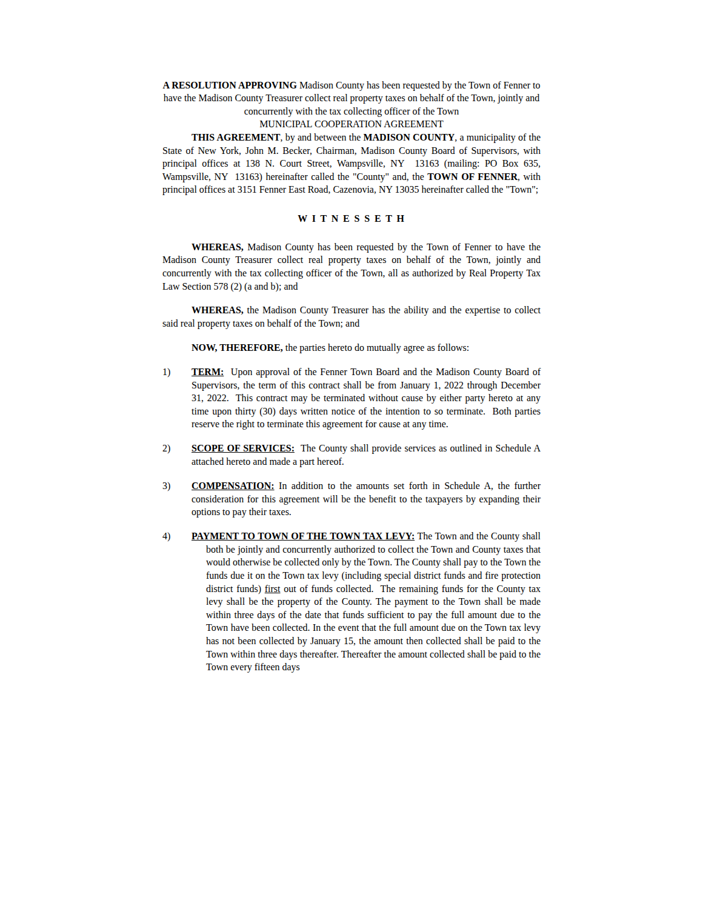A RESOLUTION APPROVING Madison County has been requested by the Town of Fenner to have the Madison County Treasurer collect real property taxes on behalf of the Town, jointly and concurrently with the tax collecting officer of the Town
MUNICIPAL COOPERATION AGREEMENT
THIS AGREEMENT, by and between the MADISON COUNTY, a municipality of the State of New York, John M. Becker, Chairman, Madison County Board of Supervisors, with principal offices at 138 N. Court Street, Wampsville, NY 13163 (mailing: PO Box 635, Wampsville, NY 13163) hereinafter called the "County" and, the TOWN OF FENNER, with principal offices at 3151 Fenner East Road, Cazenovia, NY 13035 hereinafter called the "Town";
W I T N E S S E T H
WHEREAS, Madison County has been requested by the Town of Fenner to have the Madison County Treasurer collect real property taxes on behalf of the Town, jointly and concurrently with the tax collecting officer of the Town, all as authorized by Real Property Tax Law Section 578 (2) (a and b); and
WHEREAS, the Madison County Treasurer has the ability and the expertise to collect said real property taxes on behalf of the Town; and
NOW, THEREFORE, the parties hereto do mutually agree as follows:
1)
TERM: Upon approval of the Fenner Town Board and the Madison County Board of Supervisors, the term of this contract shall be from January 1, 2022 through December 31, 2022. This contract may be terminated without cause by either party hereto at any time upon thirty (30) days written notice of the intention to so terminate. Both parties reserve the right to terminate this agreement for cause at any time.
2)
SCOPE OF SERVICES: The County shall provide services as outlined in Schedule A attached hereto and made a part hereof.
3)
COMPENSATION: In addition to the amounts set forth in Schedule A, the further consideration for this agreement will be the benefit to the taxpayers by expanding their options to pay their taxes.
4)
PAYMENT TO TOWN OF THE TOWN TAX LEVY: The Town and the County shall both be jointly and concurrently authorized to collect the Town and County taxes that would otherwise be collected only by the Town. The County shall pay to the Town the funds due it on the Town tax levy (including special district funds and fire protection district funds) first out of funds collected. The remaining funds for the County tax levy shall be the property of the County. The payment to the Town shall be made within three days of the date that funds sufficient to pay the full amount due to the Town have been collected. In the event that the full amount due on the Town tax levy has not been collected by January 15, the amount then collected shall be paid to the Town within three days thereafter. Thereafter the amount collected shall be paid to the Town every fifteen days